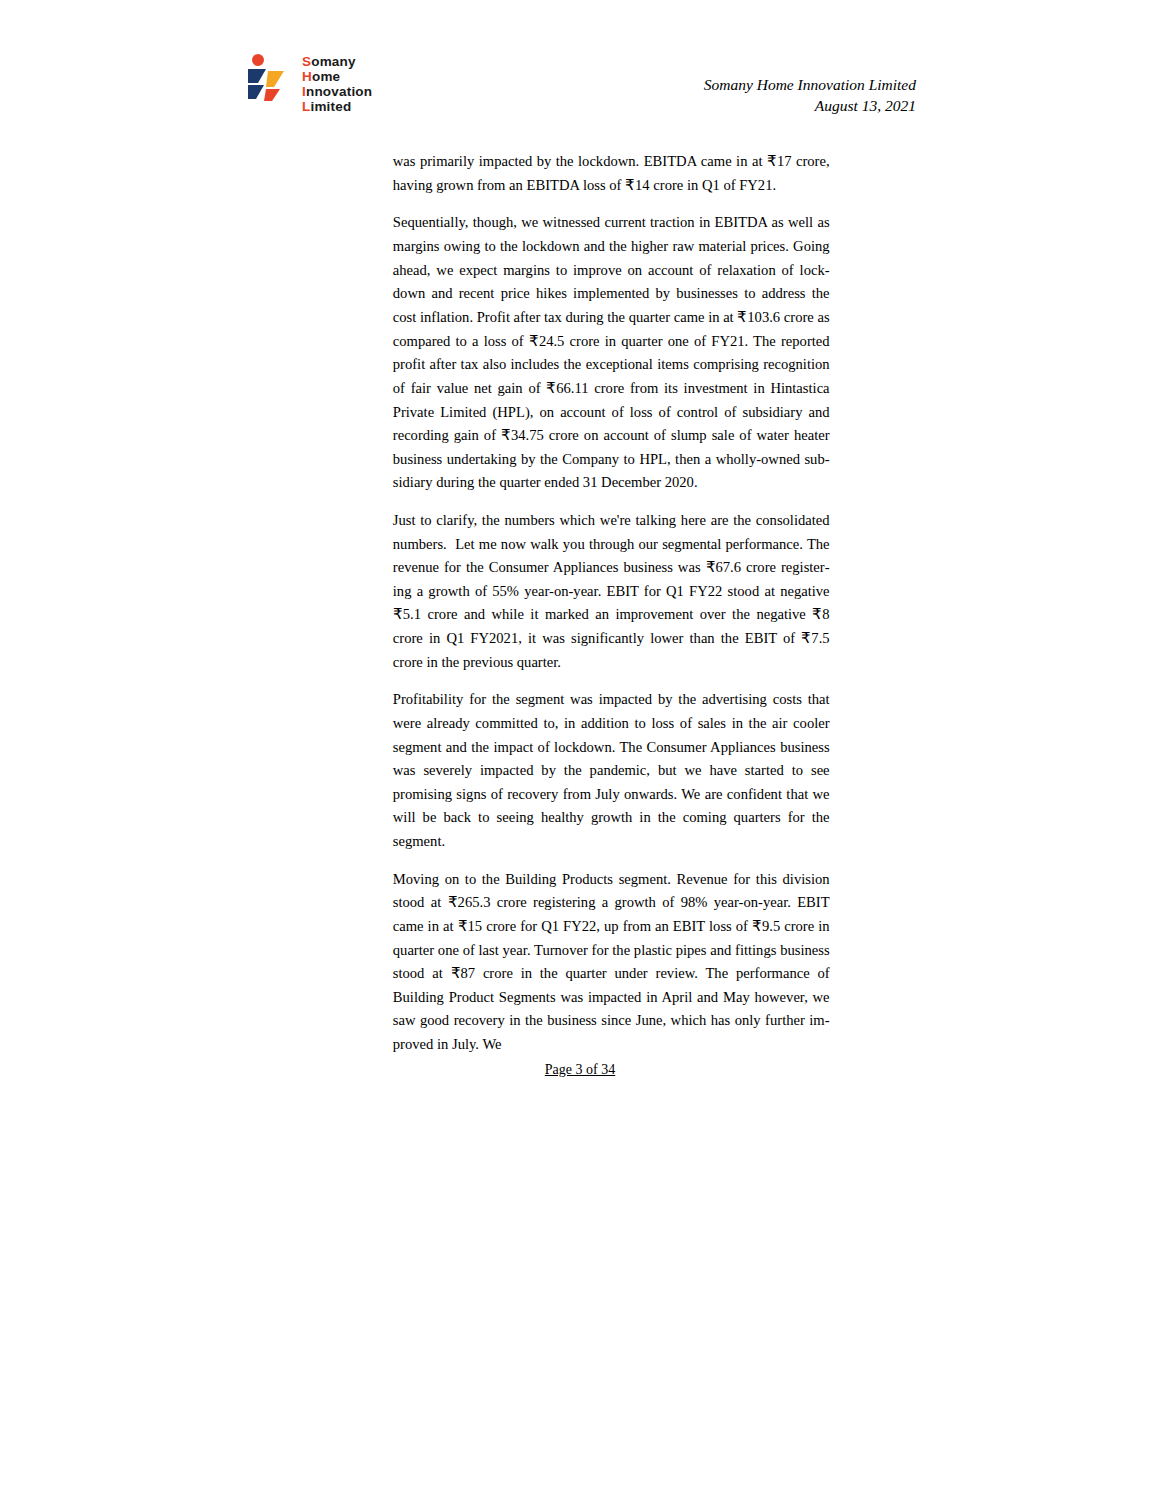Somany
Home
Innovation
Limited
Somany Home Innovation Limited
August 13, 2021
was primarily impacted by the lockdown. EBITDA came in at ₹17 crore, having grown from an EBITDA loss of ₹14 crore in Q1 of FY21.
Sequentially, though, we witnessed current traction in EBITDA as well as margins owing to the lockdown and the higher raw material prices. Going ahead, we expect margins to improve on account of relaxation of lockdown and recent price hikes implemented by businesses to address the cost inflation. Profit after tax during the quarter came in at ₹103.6 crore as compared to a loss of ₹24.5 crore in quarter one of FY21. The reported profit after tax also includes the exceptional items comprising recognition of fair value net gain of ₹66.11 crore from its investment in Hintastica Private Limited (HPL), on account of loss of control of subsidiary and recording gain of ₹34.75 crore on account of slump sale of water heater business undertaking by the Company to HPL, then a wholly-owned subsidiary during the quarter ended 31 December 2020.
Just to clarify, the numbers which we're talking here are the consolidated numbers. Let me now walk you through our segmental performance. The revenue for the Consumer Appliances business was ₹67.6 crore registering a growth of 55% year-on-year. EBIT for Q1 FY22 stood at negative ₹5.1 crore and while it marked an improvement over the negative ₹8 crore in Q1 FY2021, it was significantly lower than the EBIT of ₹7.5 crore in the previous quarter.
Profitability for the segment was impacted by the advertising costs that were already committed to, in addition to loss of sales in the air cooler segment and the impact of lockdown. The Consumer Appliances business was severely impacted by the pandemic, but we have started to see promising signs of recovery from July onwards. We are confident that we will be back to seeing healthy growth in the coming quarters for the segment.
Moving on to the Building Products segment. Revenue for this division stood at ₹265.3 crore registering a growth of 98% year-on-year. EBIT came in at ₹15 crore for Q1 FY22, up from an EBIT loss of ₹9.5 crore in quarter one of last year. Turnover for the plastic pipes and fittings business stood at ₹87 crore in the quarter under review. The performance of Building Product Segments was impacted in April and May however, we saw good recovery in the business since June, which has only further improved in July. We
Page 3 of 34